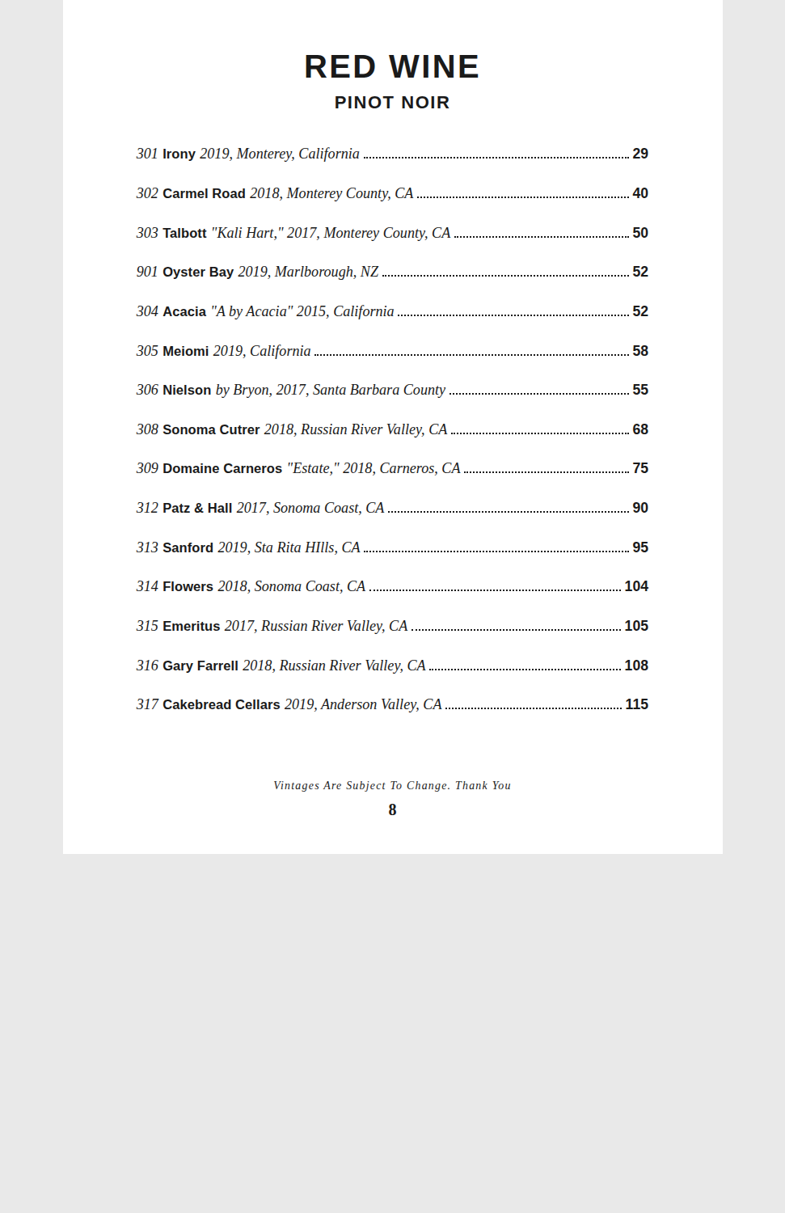Red Wine
Pinot Noir
301 Irony 2019, Monterey, California 29
302 Carmel Road 2018, Monterey County, CA 40
303 Talbott "Kali Hart," 2017, Monterey County, CA 50
901 Oyster Bay 2019, Marlborough, NZ 52
304 Acacia "A by Acacia" 2015, California 52
305 Meiomi 2019, California 58
306 Nielson by Bryon, 2017, Santa Barbara County 55
308 Sonoma Cutrer 2018, Russian River Valley, CA 68
309 Domaine Carneros "Estate," 2018, Carneros, CA 75
312 Patz & Hall 2017, Sonoma Coast, CA 90
313 Sanford 2019, Sta Rita HIlls, CA 95
314 Flowers 2018, Sonoma Coast, CA 104
315 Emeritus 2017, Russian River Valley, CA 105
316 Gary Farrell 2018, Russian River Valley, CA 108
317 Cakebread Cellars 2019, Anderson Valley, CA 115
Vintages Are Subject To Change. Thank You
8